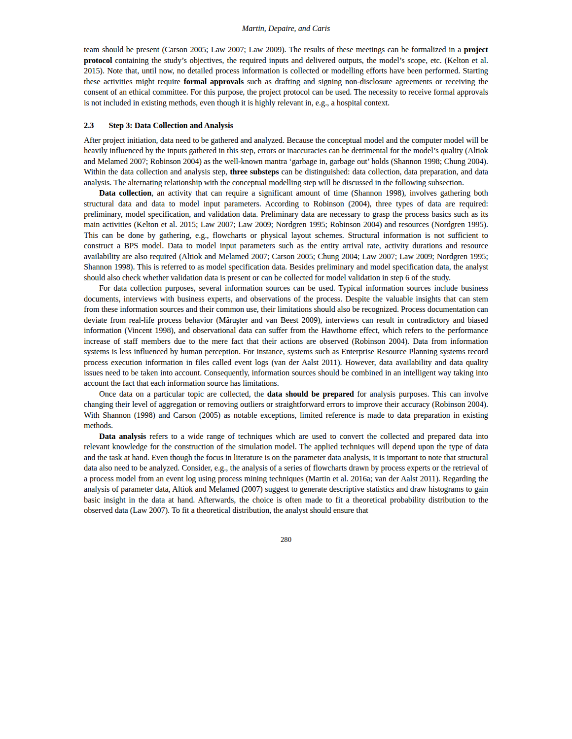Martin, Depaire, and Caris
team should be present (Carson 2005; Law 2007; Law 2009). The results of these meetings can be formalized in a project protocol containing the study’s objectives, the required inputs and delivered outputs, the model’s scope, etc. (Kelton et al. 2015). Note that, until now, no detailed process information is collected or modelling efforts have been performed. Starting these activities might require formal approvals such as drafting and signing non-disclosure agreements or receiving the consent of an ethical committee. For this purpose, the project protocol can be used. The necessity to receive formal approvals is not included in existing methods, even though it is highly relevant in, e.g., a hospital context.
2.3 Step 3: Data Collection and Analysis
After project initiation, data need to be gathered and analyzed. Because the conceptual model and the computer model will be heavily influenced by the inputs gathered in this step, errors or inaccuracies can be detrimental for the model’s quality (Altiok and Melamed 2007; Robinson 2004) as the well-known mantra ‘garbage in, garbage out’ holds (Shannon 1998; Chung 2004). Within the data collection and analysis step, three substeps can be distinguished: data collection, data preparation, and data analysis. The alternating relationship with the conceptual modelling step will be discussed in the following subsection.
Data collection, an activity that can require a significant amount of time (Shannon 1998), involves gathering both structural data and data to model input parameters. According to Robinson (2004), three types of data are required: preliminary, model specification, and validation data. Preliminary data are necessary to grasp the process basics such as its main activities (Kelton et al. 2015; Law 2007; Law 2009; Nordgren 1995; Robinson 2004) and resources (Nordgren 1995). This can be done by gathering, e.g., flowcharts or physical layout schemes. Structural information is not sufficient to construct a BPS model. Data to model input parameters such as the entity arrival rate, activity durations and resource availability are also required (Altiok and Melamed 2007; Carson 2005; Chung 2004; Law 2007; Law 2009; Nordgren 1995; Shannon 1998). This is referred to as model specification data. Besides preliminary and model specification data, the analyst should also check whether validation data is present or can be collected for model validation in step 6 of the study.
For data collection purposes, several information sources can be used. Typical information sources include business documents, interviews with business experts, and observations of the process. Despite the valuable insights that can stem from these information sources and their common use, their limitations should also be recognized. Process documentation can deviate from real-life process behavior (Măruşter and van Beest 2009), interviews can result in contradictory and biased information (Vincent 1998), and observational data can suffer from the Hawthorne effect, which refers to the performance increase of staff members due to the mere fact that their actions are observed (Robinson 2004). Data from information systems is less influenced by human perception. For instance, systems such as Enterprise Resource Planning systems record process execution information in files called event logs (van der Aalst 2011). However, data availability and data quality issues need to be taken into account. Consequently, information sources should be combined in an intelligent way taking into account the fact that each information source has limitations.
Once data on a particular topic are collected, the data should be prepared for analysis purposes. This can involve changing their level of aggregation or removing outliers or straightforward errors to improve their accuracy (Robinson 2004). With Shannon (1998) and Carson (2005) as notable exceptions, limited reference is made to data preparation in existing methods.
Data analysis refers to a wide range of techniques which are used to convert the collected and prepared data into relevant knowledge for the construction of the simulation model. The applied techniques will depend upon the type of data and the task at hand. Even though the focus in literature is on the parameter data analysis, it is important to note that structural data also need to be analyzed. Consider, e.g., the analysis of a series of flowcharts drawn by process experts or the retrieval of a process model from an event log using process mining techniques (Martin et al. 2016a; van der Aalst 2011). Regarding the analysis of parameter data, Altiok and Melamed (2007) suggest to generate descriptive statistics and draw histograms to gain basic insight in the data at hand. Afterwards, the choice is often made to fit a theoretical probability distribution to the observed data (Law 2007). To fit a theoretical distribution, the analyst should ensure that
280